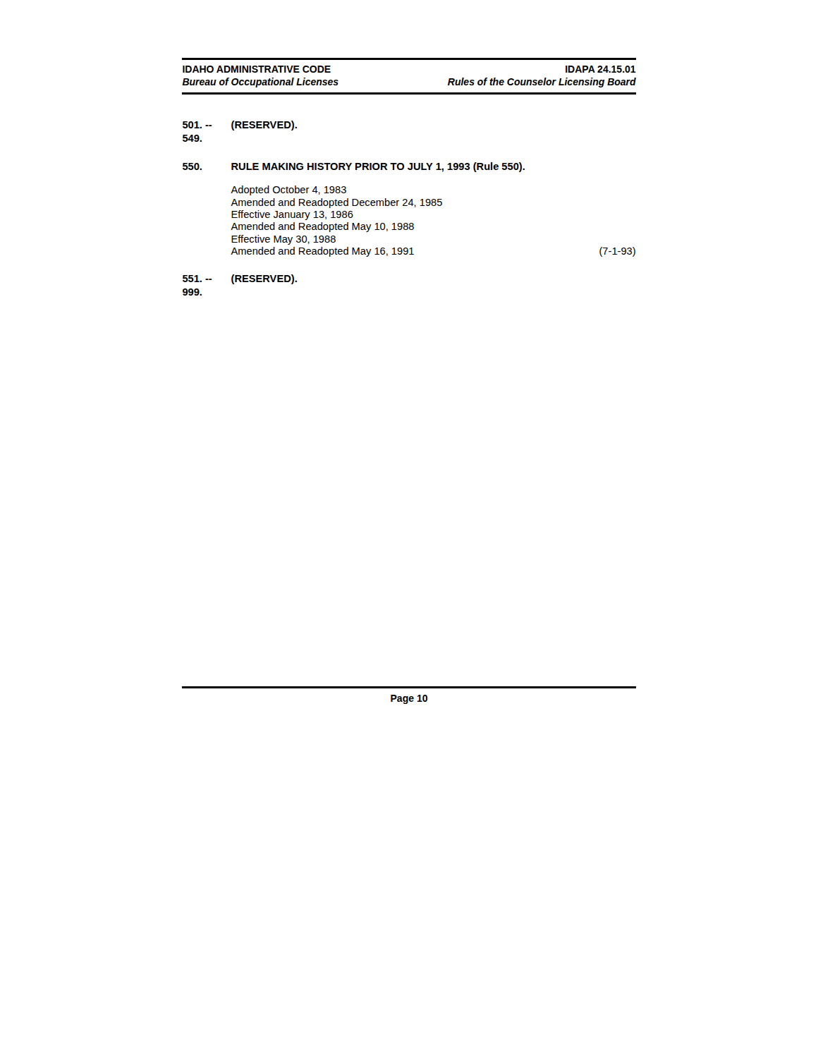IDAHO ADMINISTRATIVE CODE
Bureau of Occupational Licenses
IDAPA 24.15.01
Rules of the Counselor Licensing Board
501. -- 549. (RESERVED).
550. RULE MAKING HISTORY PRIOR TO JULY 1, 1993 (Rule 550).
Adopted October 4, 1983 Amended and Readopted December 24, 1985 Effective January 13, 1986 Amended and Readopted May 10, 1988 Effective May 30, 1988 Amended and Readopted May 16, 1991 (7-1-93)
551. -- 999. (RESERVED).
Page 10